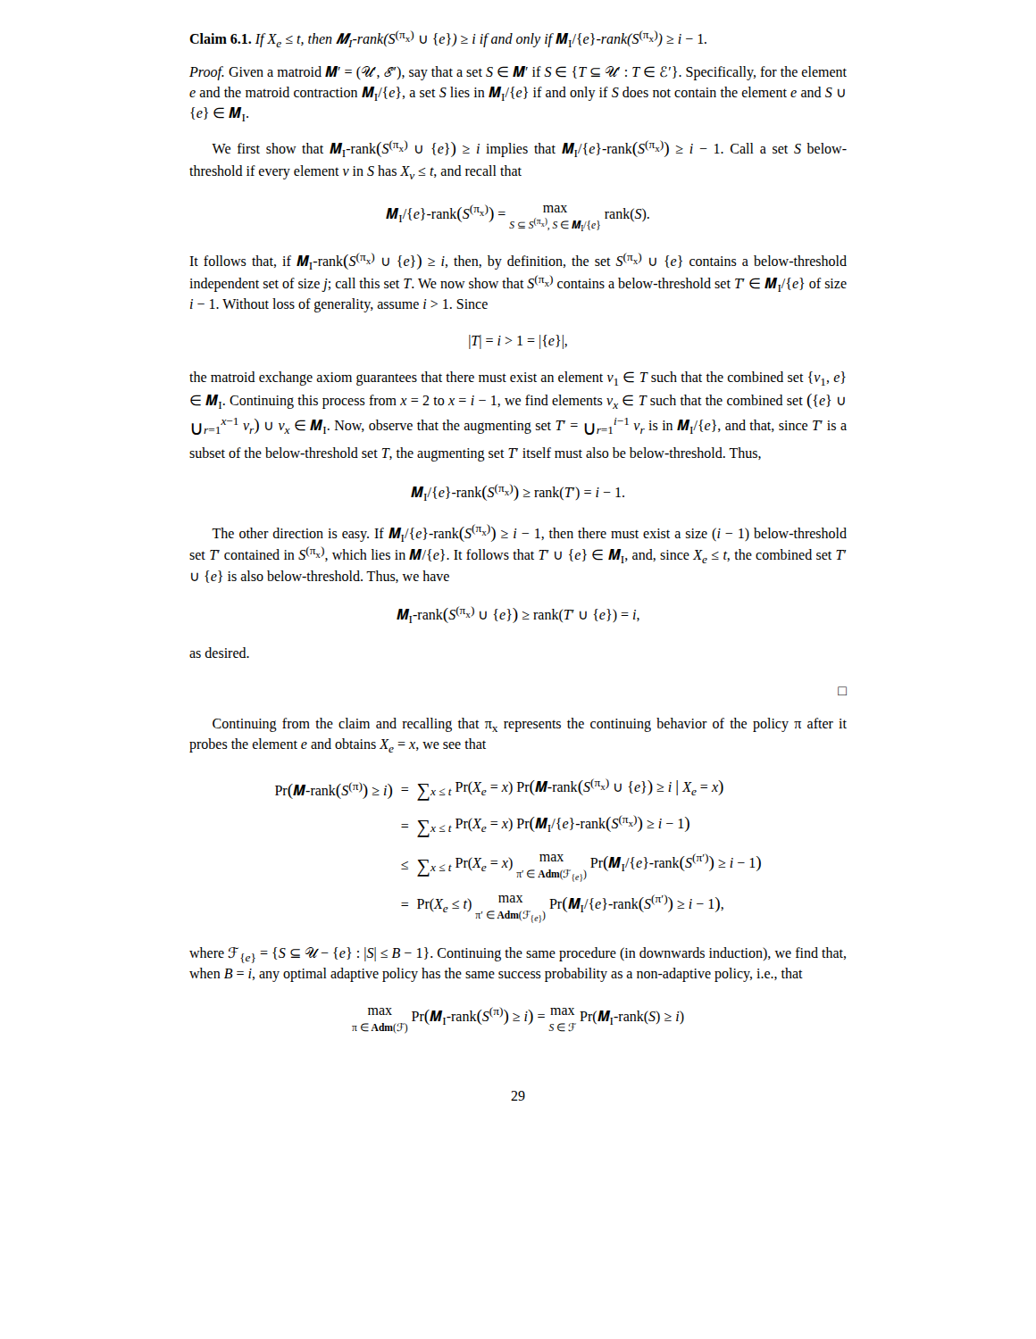Claim 6.1. If Xe ≤ t, then 𝑴I-rank(S(πx) ∪ {e}) ≥ i if and only if 𝑴I/{e}-rank(S(πx)) ≥ i − 1.
Proof. Given a matroid 𝑴′ = (𝒰′, ℰ′), say that a set S ∈ 𝑴′ if S ∈ {T ⊆ 𝒰′ : T ∈ ℰ′}. Specifically, for the element e and the matroid contraction 𝑴I/{e}, a set S lies in 𝑴I/{e} if and only if S does not contain the element e and S ∪ {e} ∈ 𝑴I.
We first show that 𝑴I-rank(S(πx) ∪ {e}) ≥ i implies that 𝑴I/{e}-rank(S(πx)) ≥ i − 1. Call a set S below-threshold if every element v in S has Xv ≤ t, and recall that
𝑴I/{e}-rank(S(πx)) = max S ⊆ S(πx), S ∈ 𝑴I/{e} rank(S).
It follows that, if 𝑴I-rank(S(πx) ∪ {e}) ≥ i, then, by definition, the set S(πx) ∪ {e} contains a below-threshold independent set of size j; call this set T. We now show that S(πx) contains a below-threshold set T′ ∈ 𝑴I/{e} of size i − 1. Without loss of generality, assume i > 1. Since
|T| = i > 1 = |{e}|,
the matroid exchange axiom guarantees that there must exist an element v1 ∈ T such that the combined set {v1, e} ∈ 𝑴I. Continuing this process from x = 2 to x = i − 1, we find elements vx ∈ T such that the combined set ({e} ∪ ∪r=1x−1 vr) ∪ vx ∈ 𝑴I. Now, observe that the augmenting set T′ = ∪r=1i−1 vr is in 𝑴I/{e}, and that, since T′ is a subset of the below-threshold set T, the augmenting set T′ itself must also be below-threshold. Thus,
𝑴I/{e}-rank(S(πx)) ≥ rank(T′) = i − 1.
The other direction is easy. If 𝑴I/{e}-rank(S(πx)) ≥ i − 1, then there must exist a size (i − 1) below-threshold set T′ contained in S(πx), which lies in 𝑴/{e}. It follows that T′ ∪ {e} ∈ 𝑴I, and, since Xe ≤ t, the combined set T′ ∪ {e} is also below-threshold. Thus, we have
𝑴I-rank(S(πx) ∪ {e}) ≥ rank(T′ ∪ {e}) = i,
as desired.
□
Continuing from the claim and recalling that πx represents the continuing behavior of the policy π after it probes the element e and obtains Xe = x, we see that
| Pr ( 𝑴-rank ( S (π) ) ≥ i ) | = | ∑ x ≤ t Pr( X e = x ) Pr ( 𝑴-rank ( S (π x ) ∪ { e } ) ≥ i / X e = x ) |
| | = | ∑ x ≤ t Pr( X e = x ) Pr ( 𝑴 I /{ e }-rank ( S (π x ) ) ≥ i − 1 ) |
| | ≤ | ∑ x ≤ t Pr( X e = x ) max π′ ∈ Adm (ℱ { e } ) Pr ( 𝑴 I /{ e }-rank ( S (π′) ) ≥ i − 1 ) |
| | = | Pr( X e ≤ t ) max π′ ∈ Adm (ℱ { e } ) Pr ( 𝑴 I /{ e }-rank ( S (π′) ) ≥ i − 1 ) , |
where ℱ{e} = {S ⊆ 𝒰 − {e} : |S| ≤ B − 1}. Continuing the same procedure (in downwards induction), we find that, when B = i, any optimal adaptive policy has the same success probability as a non-adaptive policy, i.e., that
max π ∈ Adm(ℱ) Pr(𝑴I-rank(S(π)) ≥ i) = max S ∈ ℱ Pr(𝑴I-rank(S) ≥ i)
29